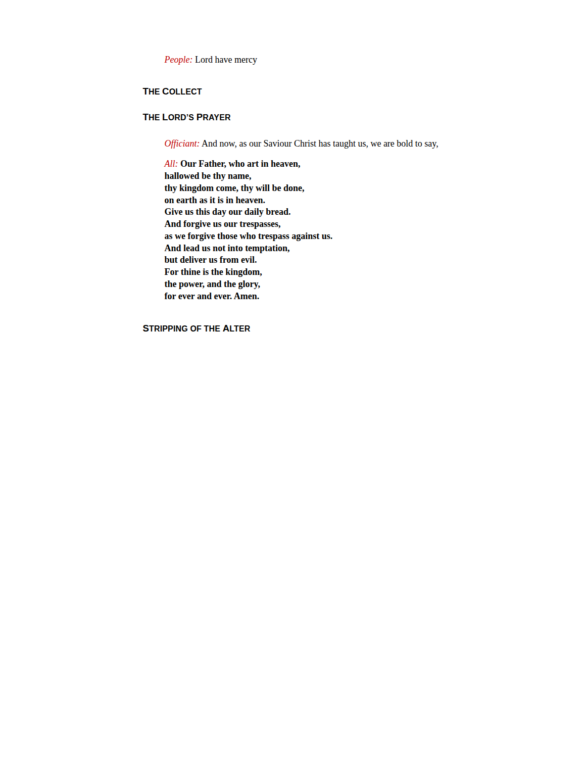People: Lord have mercy
THE COLLECT
THE LORD’S PRAYER
Officiant: And now, as our Saviour Christ has taught us, we are bold to say,
All: Our Father, who art in heaven,
hallowed be thy name,
thy kingdom come, thy will be done,
on earth as it is in heaven.
Give us this day our daily bread.
And forgive us our trespasses,
as we forgive those who trespass against us.
And lead us not into temptation,
but deliver us from evil.
For thine is the kingdom,
the power, and the glory,
for ever and ever. Amen.
STRIPPING OF THE ALTER